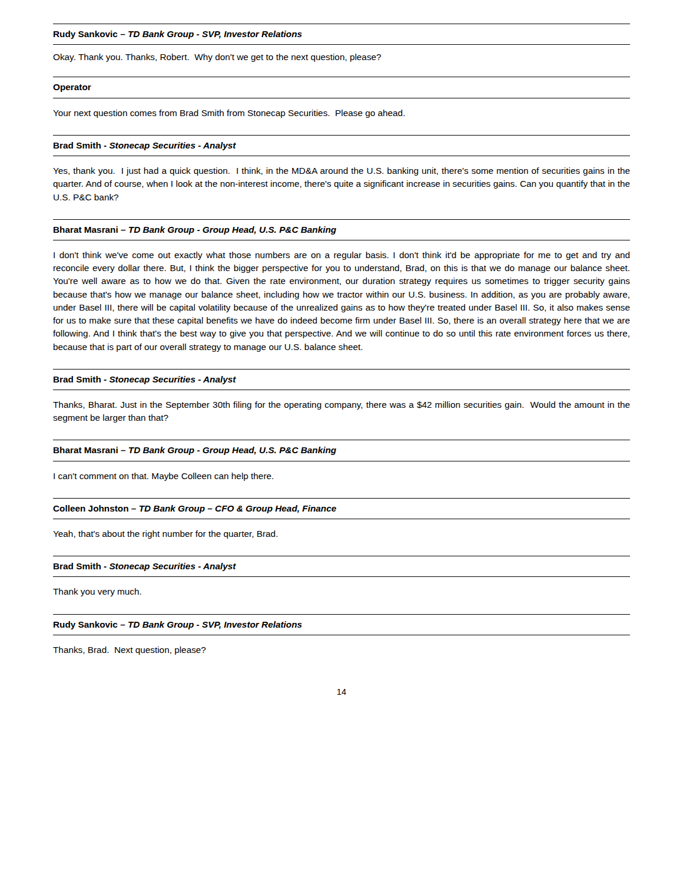Rudy Sankovic – TD Bank Group - SVP, Investor Relations
Okay. Thank you. Thanks, Robert. Why don't we get to the next question, please?
Operator
Your next question comes from Brad Smith from Stonecap Securities. Please go ahead.
Brad Smith - Stonecap Securities - Analyst
Yes, thank you. I just had a quick question. I think, in the MD&A around the U.S. banking unit, there's some mention of securities gains in the quarter. And of course, when I look at the non-interest income, there's quite a significant increase in securities gains. Can you quantify that in the U.S. P&C bank?
Bharat Masrani – TD Bank Group - Group Head, U.S. P&C Banking
I don't think we've come out exactly what those numbers are on a regular basis. I don't think it'd be appropriate for me to get and try and reconcile every dollar there. But, I think the bigger perspective for you to understand, Brad, on this is that we do manage our balance sheet. You're well aware as to how we do that. Given the rate environment, our duration strategy requires us sometimes to trigger security gains because that's how we manage our balance sheet, including how we tractor within our U.S. business. In addition, as you are probably aware, under Basel III, there will be capital volatility because of the unrealized gains as to how they're treated under Basel III. So, it also makes sense for us to make sure that these capital benefits we have do indeed become firm under Basel III. So, there is an overall strategy here that we are following. And I think that's the best way to give you that perspective. And we will continue to do so until this rate environment forces us there, because that is part of our overall strategy to manage our U.S. balance sheet.
Brad Smith - Stonecap Securities - Analyst
Thanks, Bharat. Just in the September 30th filing for the operating company, there was a $42 million securities gain. Would the amount in the segment be larger than that?
Bharat Masrani – TD Bank Group - Group Head, U.S. P&C Banking
I can't comment on that. Maybe Colleen can help there.
Colleen Johnston – TD Bank Group – CFO & Group Head, Finance
Yeah, that's about the right number for the quarter, Brad.
Brad Smith - Stonecap Securities - Analyst
Thank you very much.
Rudy Sankovic – TD Bank Group - SVP, Investor Relations
Thanks, Brad. Next question, please?
14